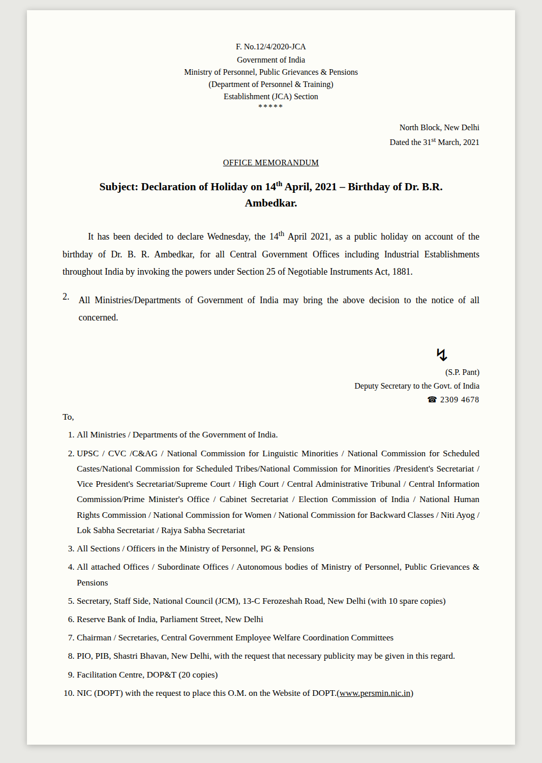F. No.12/4/2020-JCA
Government of India
Ministry of Personnel, Public Grievances & Pensions
(Department of Personnel & Training)
Establishment (JCA) Section
*****
North Block, New Delhi
Dated the 31st March, 2021
OFFICE MEMORANDUM
Subject: Declaration of Holiday on 14th April, 2021 – Birthday of Dr. B.R. Ambedkar.
It has been decided to declare Wednesday, the 14th April 2021, as a public holiday on account of the birthday of Dr. B. R. Ambedkar, for all Central Government Offices including Industrial Establishments throughout India by invoking the powers under Section 25 of Negotiable Instruments Act, 1881.
2.
All Ministries/Departments of Government of India may bring the above decision to the notice of all concerned.
↯
(S.P. Pant)
Deputy Secretary to the Govt. of India
☎ 2309 4678
To,
All Ministries / Departments of the Government of India.
UPSC / CVC /C&AG / National Commission for Linguistic Minorities / National Commission for Scheduled Castes/National Commission for Scheduled Tribes/National Commission for Minorities /President's Secretariat / Vice President's Secretariat/Supreme Court / High Court / Central Administrative Tribunal / Central Information Commission/Prime Minister's Office / Cabinet Secretariat / Election Commission of India / National Human Rights Commission / National Commission for Women / National Commission for Backward Classes / Niti Ayog / Lok Sabha Secretariat / Rajya Sabha Secretariat
All Sections / Officers in the Ministry of Personnel, PG & Pensions
All attached Offices / Subordinate Offices / Autonomous bodies of Ministry of Personnel, Public Grievances & Pensions
Secretary, Staff Side, National Council (JCM), 13-C Ferozeshah Road, New Delhi (with 10 spare copies)
Reserve Bank of India, Parliament Street, New Delhi
Chairman / Secretaries, Central Government Employee Welfare Coordination Committees
PIO, PIB, Shastri Bhavan, New Delhi, with the request that necessary publicity may be given in this regard.
Facilitation Centre, DOP&T (20 copies)
NIC (DOPT) with the request to place this O.M. on the Website of DOPT.(www.persmin.nic.in)